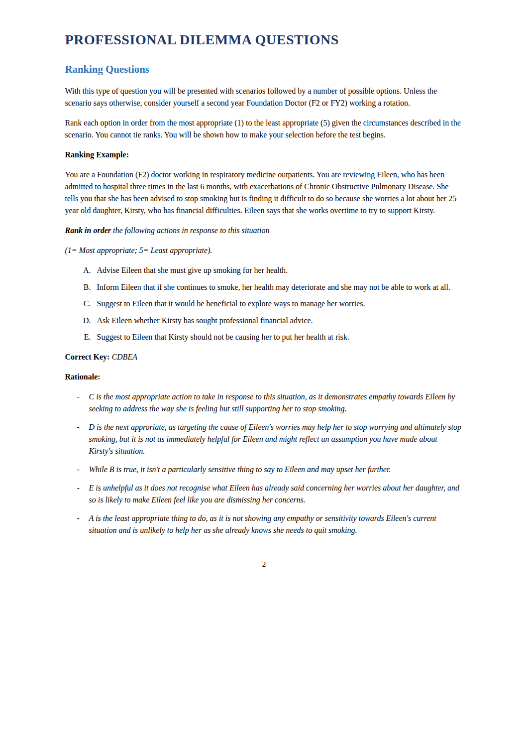PROFESSIONAL DILEMMA QUESTIONS
Ranking Questions
With this type of question you will be presented with scenarios followed by a number of possible options. Unless the scenario says otherwise, consider yourself a second year Foundation Doctor (F2 or FY2) working a rotation.
Rank each option in order from the most appropriate (1) to the least appropriate (5) given the circumstances described in the scenario. You cannot tie ranks. You will be shown how to make your selection before the test begins.
Ranking Example:
You are a Foundation (F2) doctor working in respiratory medicine outpatients. You are reviewing Eileen, who has been admitted to hospital three times in the last 6 months, with exacerbations of Chronic Obstructive Pulmonary Disease. She tells you that she has been advised to stop smoking but is finding it difficult to do so because she worries a lot about her 25 year old daughter, Kirsty, who has financial difficulties. Eileen says that she works overtime to try to support Kirsty.
Rank in order the following actions in response to this situation
(1= Most appropriate; 5= Least appropriate).
Advise Eileen that she must give up smoking for her health.
Inform Eileen that if she continues to smoke, her health may deteriorate and she may not be able to work at all.
Suggest to Eileen that it would be beneficial to explore ways to manage her worries.
Ask Eileen whether Kirsty has sought professional financial advice.
Suggest to Eileen that Kirsty should not be causing her to put her health at risk.
Correct Key: CDBEA
Rationale:
C is the most appropriate action to take in response to this situation, as it demonstrates empathy towards Eileen by seeking to address the way she is feeling but still supporting her to stop smoking.
D is the next approriate, as targeting the cause of Eileen's worries may help her to stop worrying and ultimately stop smoking, but it is not as immediately helpful for Eileen and might reflect an assumption you have made about Kirsty's situation.
While B is true, it isn't a particularly sensitive thing to say to Eileen and may upset her further.
E is unhelpful as it does not recognise what Eileen has already said concerning her worries about her daughter, and so is likely to make Eileen feel like you are dismissing her concerns.
A is the least appropriate thing to do, as it is not showing any empathy or sensitivity towards Eileen's current situation and is unlikely to help her as she already knows she needs to quit smoking.
2